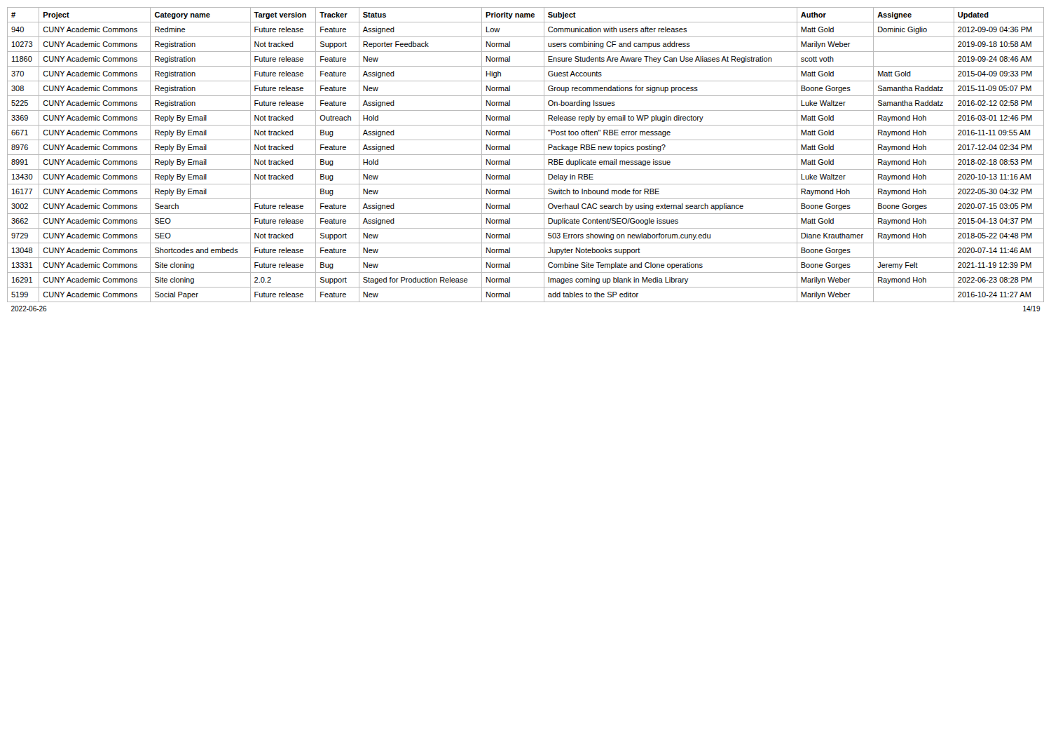| # | Project | Category name | Target version | Tracker | Status | Priority name | Subject | Author | Assignee | Updated |
| --- | --- | --- | --- | --- | --- | --- | --- | --- | --- | --- |
| 940 | CUNY Academic Commons | Redmine | Future release | Feature | Assigned | Low | Communication with users after releases | Matt Gold | Dominic Giglio | 2012-09-09 04:36 PM |
| 10273 | CUNY Academic Commons | Registration | Not tracked | Support | Reporter Feedback | Normal | users combining CF and campus address | Marilyn Weber | | 2019-09-18 10:58 AM |
| 11860 | CUNY Academic Commons | Registration | Future release | Feature | New | Normal | Ensure Students Are Aware They Can Use Aliases At Registration | scott voth | | 2019-09-24 08:46 AM |
| 370 | CUNY Academic Commons | Registration | Future release | Feature | Assigned | High | Guest Accounts | Matt Gold | Matt Gold | 2015-04-09 09:33 PM |
| 308 | CUNY Academic Commons | Registration | Future release | Feature | New | Normal | Group recommendations for signup process | Boone Gorges | Samantha Raddatz | 2015-11-09 05:07 PM |
| 5225 | CUNY Academic Commons | Registration | Future release | Feature | Assigned | Normal | On-boarding Issues | Luke Waltzer | Samantha Raddatz | 2016-02-12 02:58 PM |
| 3369 | CUNY Academic Commons | Reply By Email | Not tracked | Outreach | Hold | Normal | Release reply by email to WP plugin directory | Matt Gold | Raymond Hoh | 2016-03-01 12:46 PM |
| 6671 | CUNY Academic Commons | Reply By Email | Not tracked | Bug | Assigned | Normal | "Post too often" RBE error message | Matt Gold | Raymond Hoh | 2016-11-11 09:55 AM |
| 8976 | CUNY Academic Commons | Reply By Email | Not tracked | Feature | Assigned | Normal | Package RBE new topics posting? | Matt Gold | Raymond Hoh | 2017-12-04 02:34 PM |
| 8991 | CUNY Academic Commons | Reply By Email | Not tracked | Bug | Hold | Normal | RBE duplicate email message issue | Matt Gold | Raymond Hoh | 2018-02-18 08:53 PM |
| 13430 | CUNY Academic Commons | Reply By Email | Not tracked | Bug | New | Normal | Delay in RBE | Luke Waltzer | Raymond Hoh | 2020-10-13 11:16 AM |
| 16177 | CUNY Academic Commons | Reply By Email | | Bug | New | Normal | Switch to Inbound mode for RBE | Raymond Hoh | Raymond Hoh | 2022-05-30 04:32 PM |
| 3002 | CUNY Academic Commons | Search | Future release | Feature | Assigned | Normal | Overhaul CAC search by using external search appliance | Boone Gorges | Boone Gorges | 2020-07-15 03:05 PM |
| 3662 | CUNY Academic Commons | SEO | Future release | Feature | Assigned | Normal | Duplicate Content/SEO/Google issues | Matt Gold | Raymond Hoh | 2015-04-13 04:37 PM |
| 9729 | CUNY Academic Commons | SEO | Not tracked | Support | New | Normal | 503 Errors showing on newlaborforum.cuny.edu | Diane Krauthamer | Raymond Hoh | 2018-05-22 04:48 PM |
| 13048 | CUNY Academic Commons | Shortcodes and embeds | Future release | Feature | New | Normal | Jupyter Notebooks support | Boone Gorges | | 2020-07-14 11:46 AM |
| 13331 | CUNY Academic Commons | Site cloning | Future release | Bug | New | Normal | Combine Site Template and Clone operations | Boone Gorges | Jeremy Felt | 2021-11-19 12:39 PM |
| 16291 | CUNY Academic Commons | Site cloning | 2.0.2 | Support | Staged for Production Release | Normal | Images coming up blank in Media Library | Marilyn Weber | Raymond Hoh | 2022-06-23 08:28 PM |
| 5199 | CUNY Academic Commons | Social Paper | Future release | Feature | New | Normal | add tables to the SP editor | Marilyn Weber | | 2016-10-24 11:27 AM |
| 2022-06-26 | 14/19 |